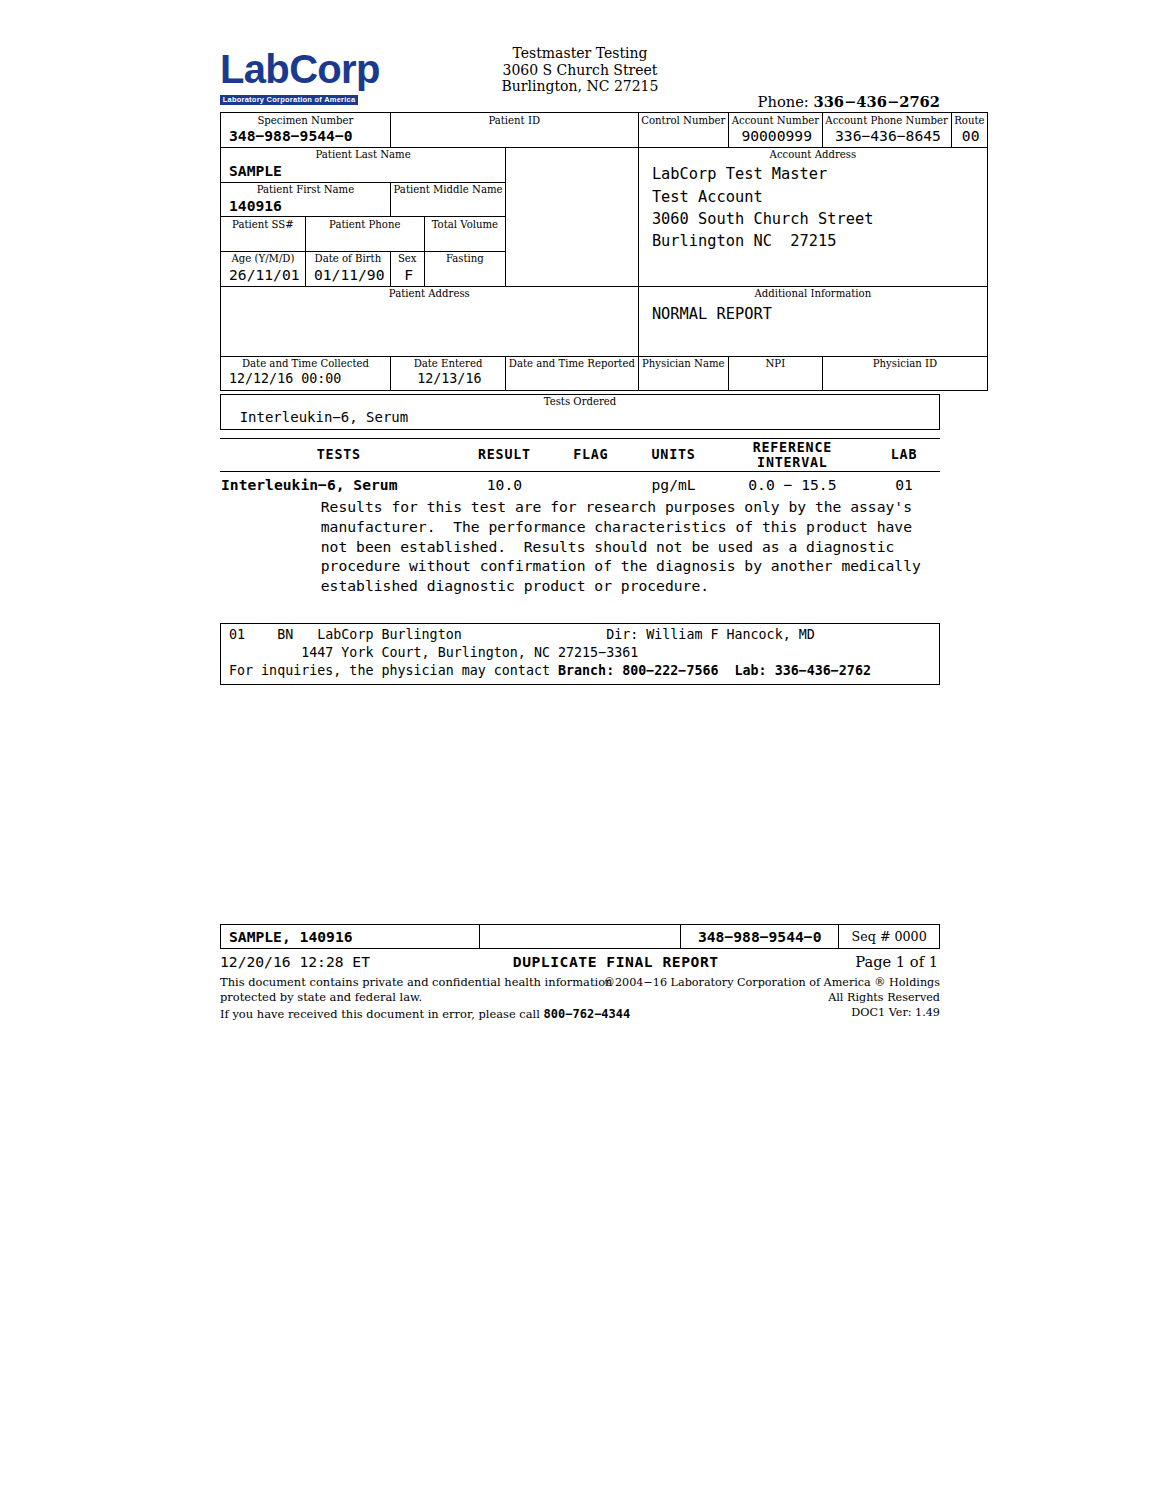LabCorp
Laboratory Corporation of America
Testmaster Testing
3060 S Church Street
Burlington, NC 27215
Phone: 336−436−2762
| Specimen Number 348−988−9544−0 | Patient ID | Control Number | Account Number 90000999 | Account Phone Number 336−436−8645 | Route 00 |
| Patient Last Name SAMPLE | | Account Address LabCorp Test Master Test Account 3060 South Church Street Burlington NC 27215 |
| Patient First Name 140916 | Patient Middle Name |
| Patient SS# | Patient Phone | Total Volume |
| Age (Y/M/D) 26/11/01 | Date of Birth 01/11/90 | Sex F | Fasting |
| Patient Address | Additional Information NORMAL REPORT |
| Date and Time Collected 12/12/16 00:00 | Date Entered 12/13/16 | Date and Time Reported | Physician Name | NPI | Physician ID |
| Tests Ordered Interleukin−6, Serum |
| TESTS | RESULT | FLAG | UNITS | REFERENCE INTERVAL | LAB |
| Interleukin−6, Serum | 10.0 | | pg/mL | 0.0 − 15.5 | 01 |
Results for this test are for research purposes only by the assay's manufacturer. The performance characteristics of this product have not been established. Results should not be used as a diagnostic procedure without confirmation of the diagnosis by another medically established diagnostic product or procedure.
01 BN LabCorp Burlington Dir: William F Hancock, MD 1447 York Court, Burlington, NC 27215−3361 For inquiries, the physician may contact Branch: 800−222−7566 Lab: 336−436−2762
| SAMPLE, 140916 | | 348−988−9544−0 | Seq # 0000 |
12/20/16 12:28 ET DUPLICATE FINAL REPORT Page 1 of 1
This document contains private and confidential health information protected by state and federal law.
If you have received this document in error, please call 800−762−4344
©2004−16 Laboratory Corporation of America ® Holdings
All Rights Reserved
DOC1 Ver: 1.49